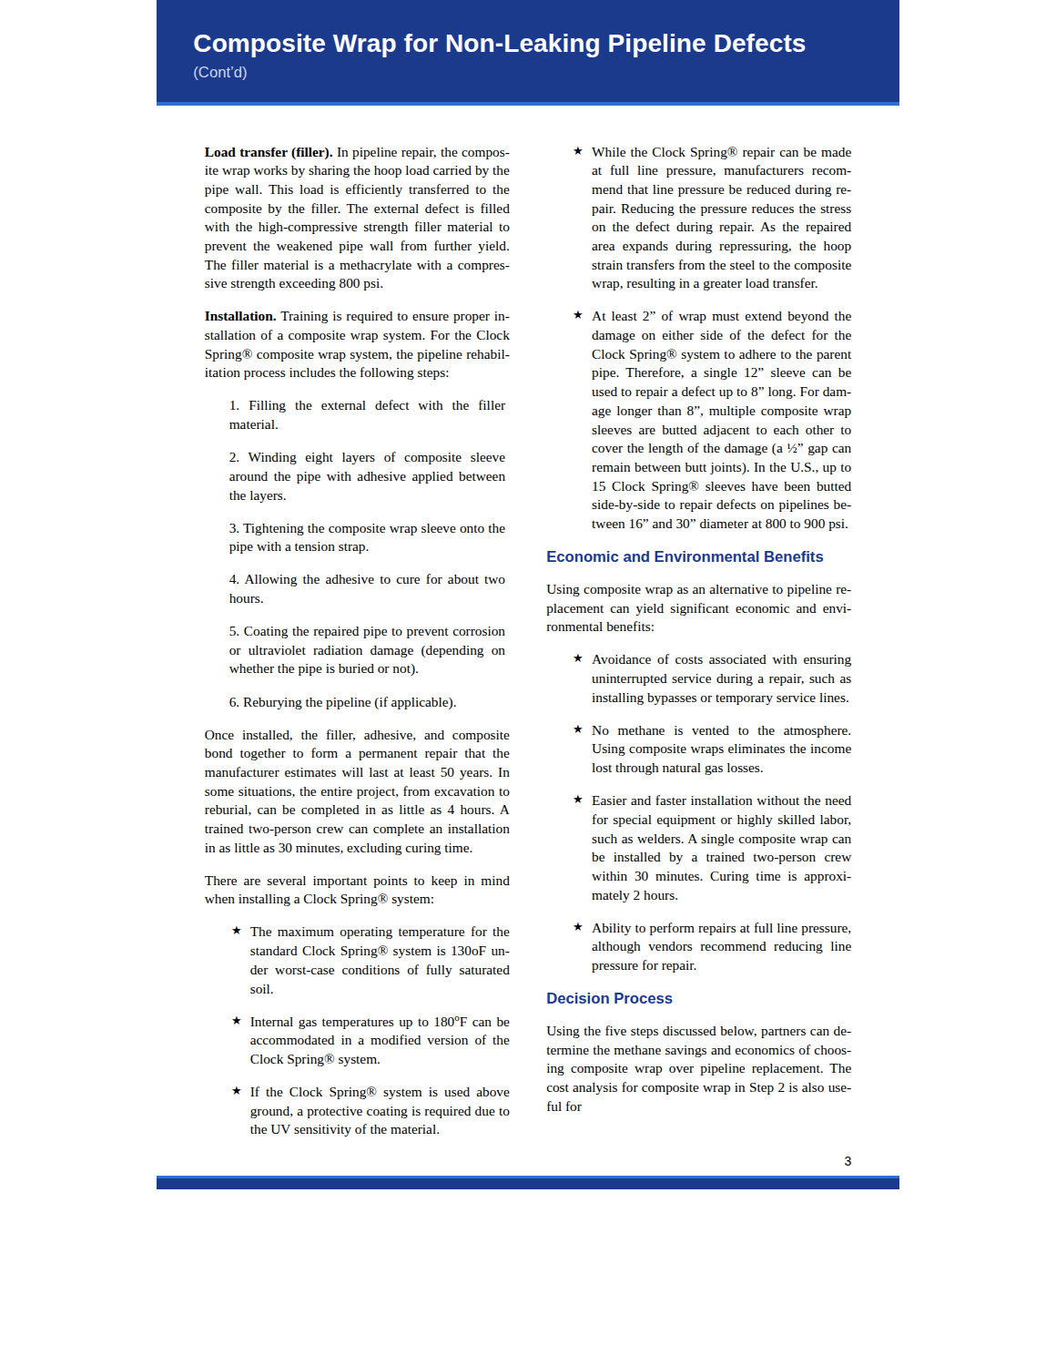Composite Wrap for Non-Leaking Pipeline Defects
(Cont’d)
Load transfer (filler). In pipeline repair, the composite wrap works by sharing the hoop load carried by the pipe wall. This load is efficiently transferred to the composite by the filler. The external defect is filled with the high-compressive strength filler material to prevent the weakened pipe wall from further yield. The filler material is a methacrylate with a compressive strength exceeding 800 psi.
Installation. Training is required to ensure proper installation of a composite wrap system. For the Clock Spring® composite wrap system, the pipeline rehabilitation process includes the following steps:
1. Filling the external defect with the filler material.
2. Winding eight layers of composite sleeve around the pipe with adhesive applied between the layers.
3. Tightening the composite wrap sleeve onto the pipe with a tension strap.
4. Allowing the adhesive to cure for about two hours.
5. Coating the repaired pipe to prevent corrosion or ultraviolet radiation damage (depending on whether the pipe is buried or not).
6. Reburying the pipeline (if applicable).
Once installed, the filler, adhesive, and composite bond together to form a permanent repair that the manufacturer estimates will last at least 50 years. In some situations, the entire project, from excavation to reburial, can be completed in as little as 4 hours. A trained two-person crew can complete an installation in as little as 30 minutes, excluding curing time.
There are several important points to keep in mind when installing a Clock Spring® system:
The maximum operating temperature for the standard Clock Spring® system is 130oF under worst-case conditions of fully saturated soil.
Internal gas temperatures up to 180oF can be accommodated in a modified version of the Clock Spring® system.
If the Clock Spring® system is used above ground, a protective coating is required due to the UV sensitivity of the material.
While the Clock Spring® repair can be made at full line pressure, manufacturers recommend that line pressure be reduced during repair. Reducing the pressure reduces the stress on the defect during repair. As the repaired area expands during repressuring, the hoop strain transfers from the steel to the composite wrap, resulting in a greater load transfer.
At least 2” of wrap must extend beyond the damage on either side of the defect for the Clock Spring® system to adhere to the parent pipe. Therefore, a single 12” sleeve can be used to repair a defect up to 8” long. For damage longer than 8”, multiple composite wrap sleeves are butted adjacent to each other to cover the length of the damage (a ½” gap can remain between butt joints). In the U.S., up to 15 Clock Spring® sleeves have been butted side-by-side to repair defects on pipelines between 16” and 30” diameter at 800 to 900 psi.
Economic and Environmental Benefits
Using composite wrap as an alternative to pipeline replacement can yield significant economic and environmental benefits:
Avoidance of costs associated with ensuring uninterrupted service during a repair, such as installing bypasses or temporary service lines.
No methane is vented to the atmosphere. Using composite wraps eliminates the income lost through natural gas losses.
Easier and faster installation without the need for special equipment or highly skilled labor, such as welders. A single composite wrap can be installed by a trained two-person crew within 30 minutes. Curing time is approximately 2 hours.
Ability to perform repairs at full line pressure, although vendors recommend reducing line pressure for repair.
Decision Process
Using the five steps discussed below, partners can determine the methane savings and economics of choosing composite wrap over pipeline replacement. The cost analysis for composite wrap in Step 2 is also useful for
3